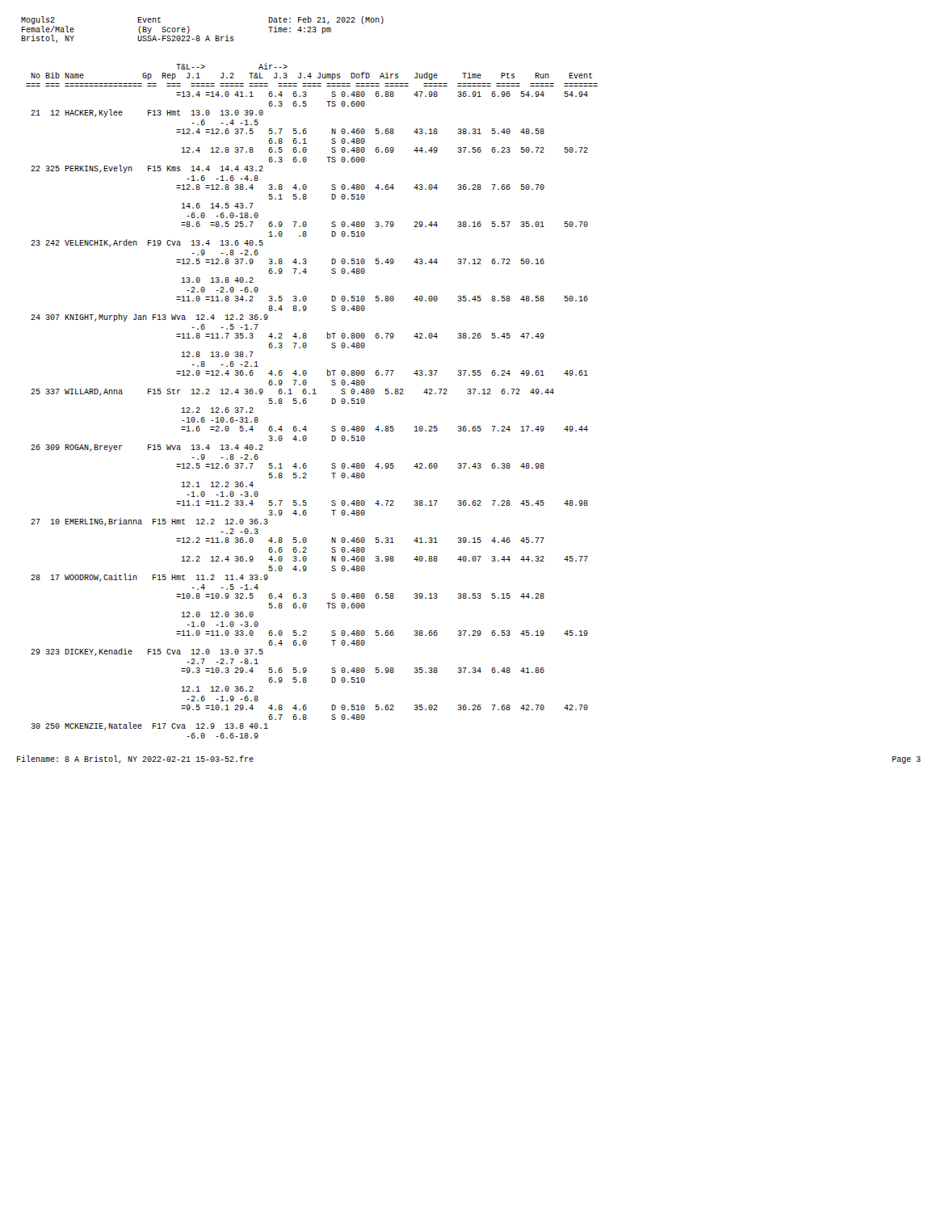Moguls2                 Event                      Date: Feb 21, 2022 (Mon)
 Female/Male             (By  Score)                Time: 4:23 pm
 Bristol, NY             USSA-FS2022-8 A Bris


                                 T&L-->           Air-->
   No Bib Name            Gp  Rep  J.1    J.2   T&L  J.3  J.4 Jumps  DofD  Airs   Judge     Time    Pts    Run    Event
  === === ================ ==  ===  ===== ===== ====  ==== ==== ===== ===== =====   =====  ======= =====  =====  =======
                                 =13.4 =14.0 41.1   6.4  6.3     S 0.480  6.88    47.98    36.91  6.96  54.94    54.94
                                                    6.3  6.5    TS 0.600
   21  12 HACKER,Kylee     F13 Hmt  13.0  13.0 39.0
                                    -.6   -.4 -1.5
                                 =12.4 =12.6 37.5   5.7  5.6     N 0.460  5.68    43.18    38.31  5.40  48.58
                                                    6.8  6.1     S 0.480
                                  12.4  12.8 37.8   6.5  6.0     S 0.480  6.69    44.49    37.56  6.23  50.72    50.72
                                                    6.3  6.0    TS 0.600
   22 325 PERKINS,Evelyn   F15 Kms  14.4  14.4 43.2
                                   -1.6  -1.6 -4.8
                                 =12.8 =12.8 38.4   3.8  4.0     S 0.480  4.64    43.04    36.28  7.66  50.70
                                                    5.1  5.8     D 0.510
                                  14.6  14.5 43.7
                                   -6.0  -6.0-18.0
                                  =8.6  =8.5 25.7   6.9  7.0     S 0.480  3.79    29.44    38.16  5.57  35.01    50.70
                                                    1.0   .8     D 0.510
   23 242 VELENCHIK,Arden  F19 Cva  13.4  13.6 40.5
                                    -.9   -.8 -2.6
                                 =12.5 =12.8 37.9   3.8  4.3     D 0.510  5.49    43.44    37.12  6.72  50.16
                                                    6.9  7.4     S 0.480
                                  13.0  13.8 40.2
                                   -2.0  -2.0 -6.0
                                 =11.0 =11.8 34.2   3.5  3.0     D 0.510  5.80    40.00    35.45  8.58  48.58    50.16
                                                    8.4  8.9     S 0.480
   24 307 KNIGHT,Murphy Jan F13 Wva  12.4  12.2 36.9
                                    -.6   -.5 -1.7
                                 =11.8 =11.7 35.3   4.2  4.8    bT 0.800  6.79    42.04    38.26  5.45  47.49
                                                    6.3  7.0     S 0.480
                                  12.8  13.0 38.7
                                    -.8   -.6 -2.1
                                 =12.0 =12.4 36.6   4.6  4.0    bT 0.800  6.77    43.37    37.55  6.24  49.61    49.61
                                                    6.9  7.0     S 0.480
   25 337 WILLARD,Anna     F15 Str  12.2  12.4 36.9   6.1  6.1     S 0.480  5.82    42.72    37.12  6.72  49.44
                                                    5.8  5.6     D 0.510
                                  12.2  12.6 37.2
                                  -10.6 -10.6-31.8
                                  =1.6  =2.0  5.4   6.4  6.4     S 0.480  4.85    10.25    36.65  7.24  17.49    49.44
                                                    3.0  4.0     D 0.510
   26 309 ROGAN,Breyer     F15 Wva  13.4  13.4 40.2
                                    -.9   -.8 -2.6
                                 =12.5 =12.6 37.7   5.1  4.6     S 0.480  4.95    42.60    37.43  6.38  48.98
                                                    5.8  5.2     T 0.480
                                  12.1  12.2 36.4
                                   -1.0  -1.0 -3.0
                                 =11.1 =11.2 33.4   5.7  5.5     S 0.480  4.72    38.17    36.62  7.28  45.45    48.98
                                                    3.9  4.6     T 0.480
   27  10 EMERLING,Brianna  F15 Hmt  12.2  12.0 36.3
                                          -.2 -0.3
                                 =12.2 =11.8 36.0   4.8  5.0     N 0.460  5.31    41.31    39.15  4.46  45.77
                                                    6.6  6.2     S 0.480
                                  12.2  12.4 36.9   4.0  3.0     N 0.460  3.98    40.88    40.07  3.44  44.32    45.77
                                                    5.0  4.9     S 0.480
   28  17 WOODROW,Caitlin   F15 Hmt  11.2  11.4 33.9
                                    -.4   -.5 -1.4
                                 =10.8 =10.9 32.5   6.4  6.3     S 0.480  6.58    39.13    38.53  5.15  44.28
                                                    5.8  6.0    TS 0.600
                                  12.0  12.0 36.0
                                   -1.0  -1.0 -3.0
                                 =11.0 =11.0 33.0   6.0  5.2     S 0.480  5.66    38.66    37.29  6.53  45.19    45.19
                                                    6.4  6.0     T 0.480
   29 323 DICKEY,Kenadie   F15 Cva  12.0  13.0 37.5
                                   -2.7  -2.7 -8.1
                                  =9.3 =10.3 29.4   5.6  5.9     S 0.480  5.98    35.38    37.34  6.48  41.86
                                                    6.9  5.8     D 0.510
                                  12.1  12.0 36.2
                                   -2.6  -1.9 -6.8
                                  =9.5 =10.1 29.4   4.8  4.6     D 0.510  5.62    35.02    36.26  7.68  42.70    42.70
                                                    6.7  6.8     S 0.480
   30 250 MCKENZIE,Natalee  F17 Cva  12.9  13.8 40.1
                                   -6.0  -6.6-18.9
Filename: 8 A Bristol, NY 2022-02-21 15-03-52.fre Page 3